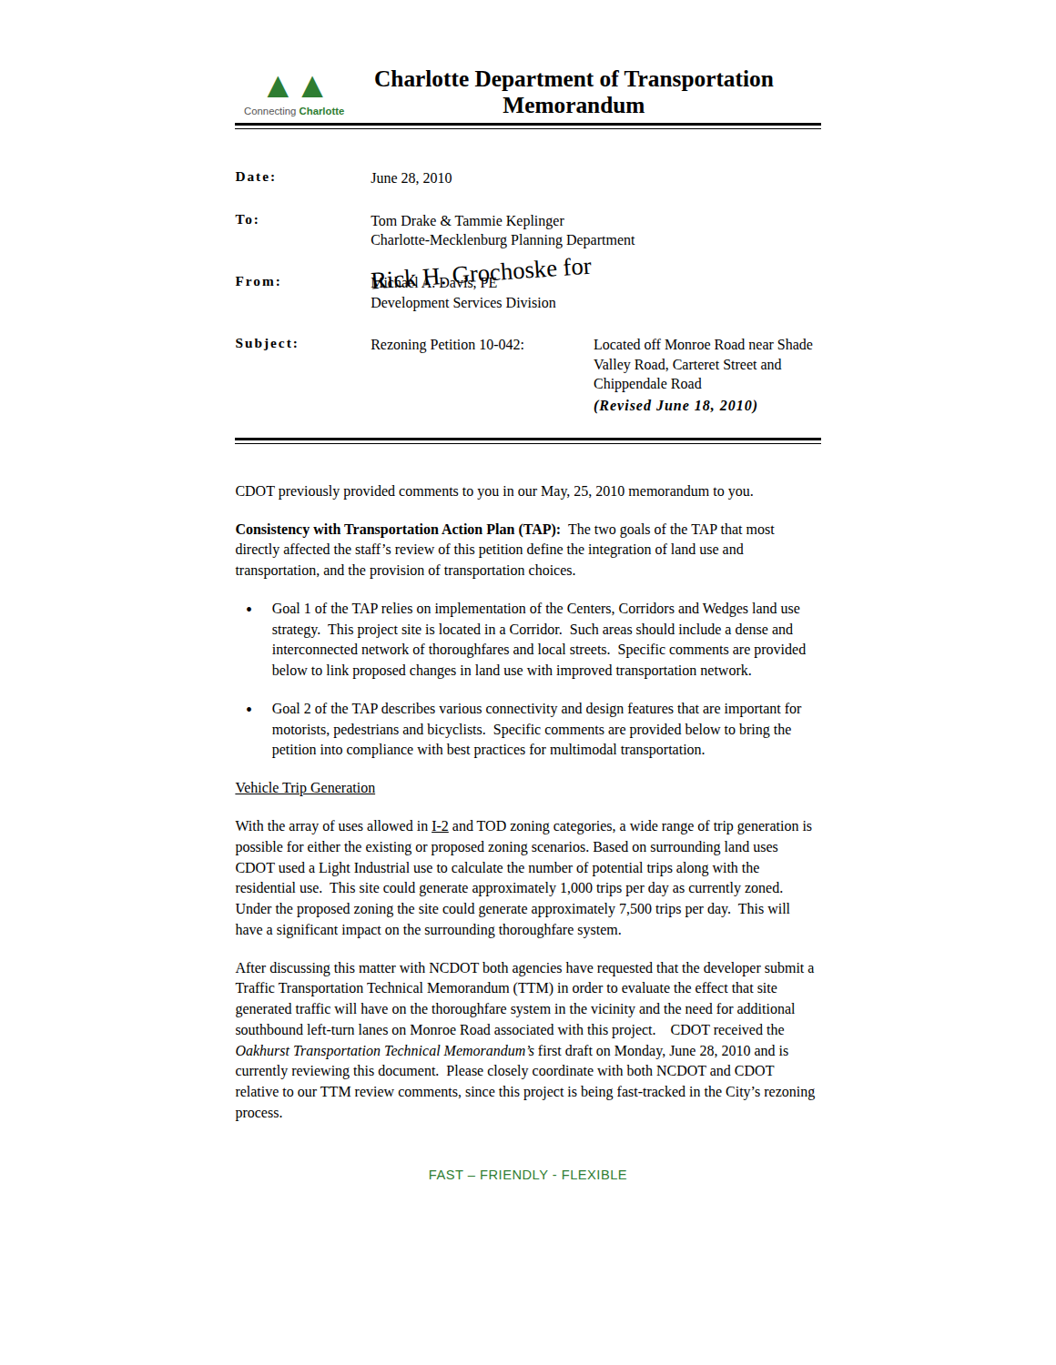▲▲
Connecting Charlotte
Charlotte Department of Transportation
Memorandum
Date:
June 28, 2010
To:
Tom Drake & Tammie Keplinger
Charlotte-Mecklenburg Planning Department
From:
Michael A. Davis, PE
Development Services Division
Rick H. Grochoske for
Subject:
Rezoning Petition 10-042:
Located off Monroe Road near Shade Valley Road, Carteret Street and Chippendale Road
(Revised June 18, 2010)
CDOT previously provided comments to you in our May, 25, 2010 memorandum to you.
Consistency with Transportation Action Plan (TAP): The two goals of the TAP that most directly affected the staff’s review of this petition define the integration of land use and transportation, and the provision of transportation choices.
Goal 1 of the TAP relies on implementation of the Centers, Corridors and Wedges land use strategy. This project site is located in a Corridor. Such areas should include a dense and interconnected network of thoroughfares and local streets. Specific comments are provided below to link proposed changes in land use with improved transportation network.
Goal 2 of the TAP describes various connectivity and design features that are important for motorists, pedestrians and bicyclists. Specific comments are provided below to bring the petition into compliance with best practices for multimodal transportation.
Vehicle Trip Generation
With the array of uses allowed in I-2 and TOD zoning categories, a wide range of trip generation is possible for either the existing or proposed zoning scenarios. Based on surrounding land uses CDOT used a Light Industrial use to calculate the number of potential trips along with the residential use. This site could generate approximately 1,000 trips per day as currently zoned. Under the proposed zoning the site could generate approximately 7,500 trips per day. This will have a significant impact on the surrounding thoroughfare system.
After discussing this matter with NCDOT both agencies have requested that the developer submit a Traffic Transportation Technical Memorandum (TTM) in order to evaluate the effect that site generated traffic will have on the thoroughfare system in the vicinity and the need for additional southbound left-turn lanes on Monroe Road associated with this project. CDOT received the Oakhurst Transportation Technical Memorandum’s first draft on Monday, June 28, 2010 and is currently reviewing this document. Please closely coordinate with both NCDOT and CDOT relative to our TTM review comments, since this project is being fast-tracked in the City’s rezoning process.
FAST – FRIENDLY - FLEXIBLE